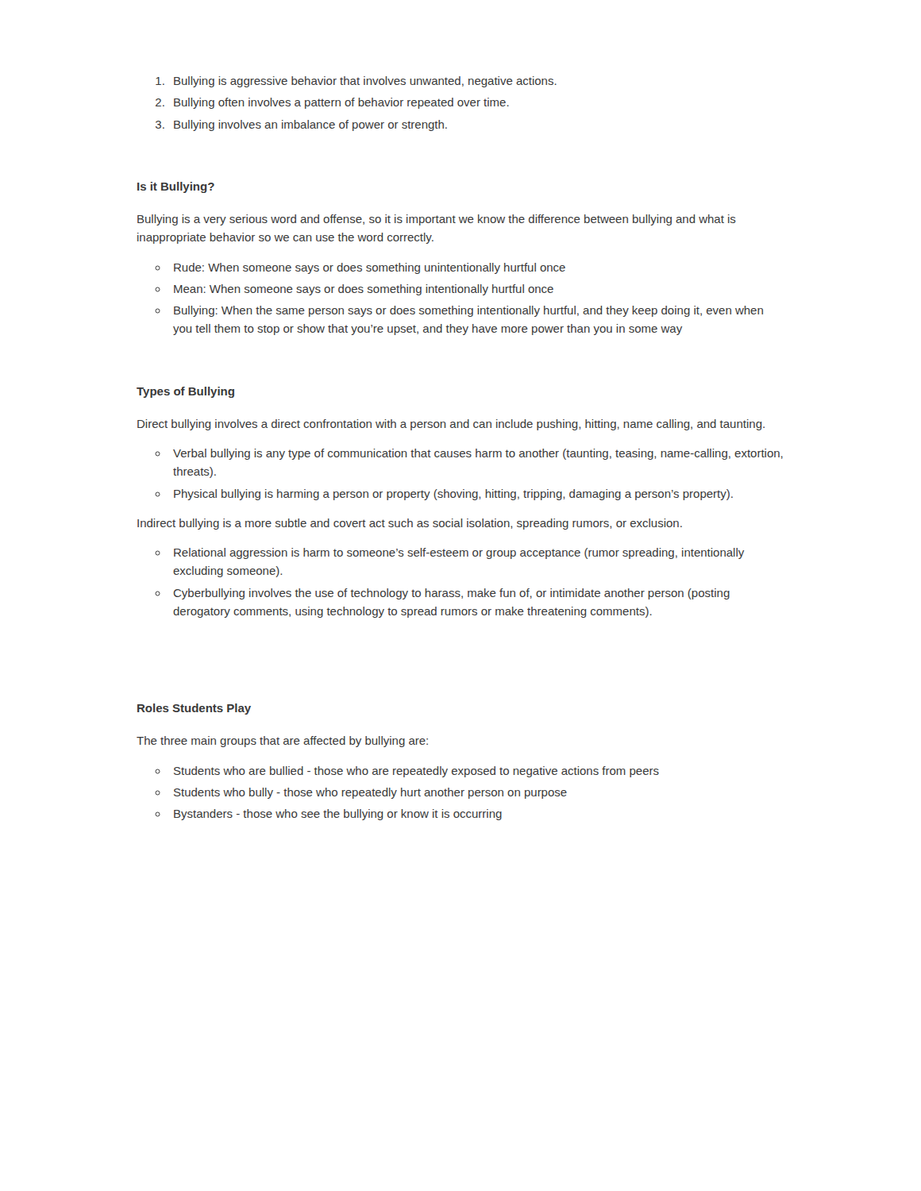Bullying is aggressive behavior that involves unwanted, negative actions.
Bullying often involves a pattern of behavior repeated over time.
Bullying involves an imbalance of power or strength.
Is it Bullying?
Bullying is a very serious word and offense, so it is important we know the difference between bullying and what is inappropriate behavior so we can use the word correctly.
Rude: When someone says or does something unintentionally hurtful once
Mean: When someone says or does something intentionally hurtful once
Bullying: When the same person says or does something intentionally hurtful, and they keep doing it, even when you tell them to stop or show that you’re upset, and they have more power than you in some way
Types of Bullying
Direct bullying involves a direct confrontation with a person and can include pushing, hitting, name calling, and taunting.
Verbal bullying is any type of communication that causes harm to another (taunting, teasing, name-calling, extortion, threats).
Physical bullying is harming a person or property (shoving, hitting, tripping, damaging a person’s property).
Indirect bullying is a more subtle and covert act such as social isolation, spreading rumors, or exclusion.
Relational aggression is harm to someone’s self-esteem or group acceptance (rumor spreading, intentionally excluding someone).
Cyberbullying involves the use of technology to harass, make fun of, or intimidate another person (posting derogatory comments, using technology to spread rumors or make threatening comments).
Roles Students Play
The three main groups that are affected by bullying are:
Students who are bullied - those who are repeatedly exposed to negative actions from peers
Students who bully - those who repeatedly hurt another person on purpose
Bystanders - those who see the bullying or know it is occurring